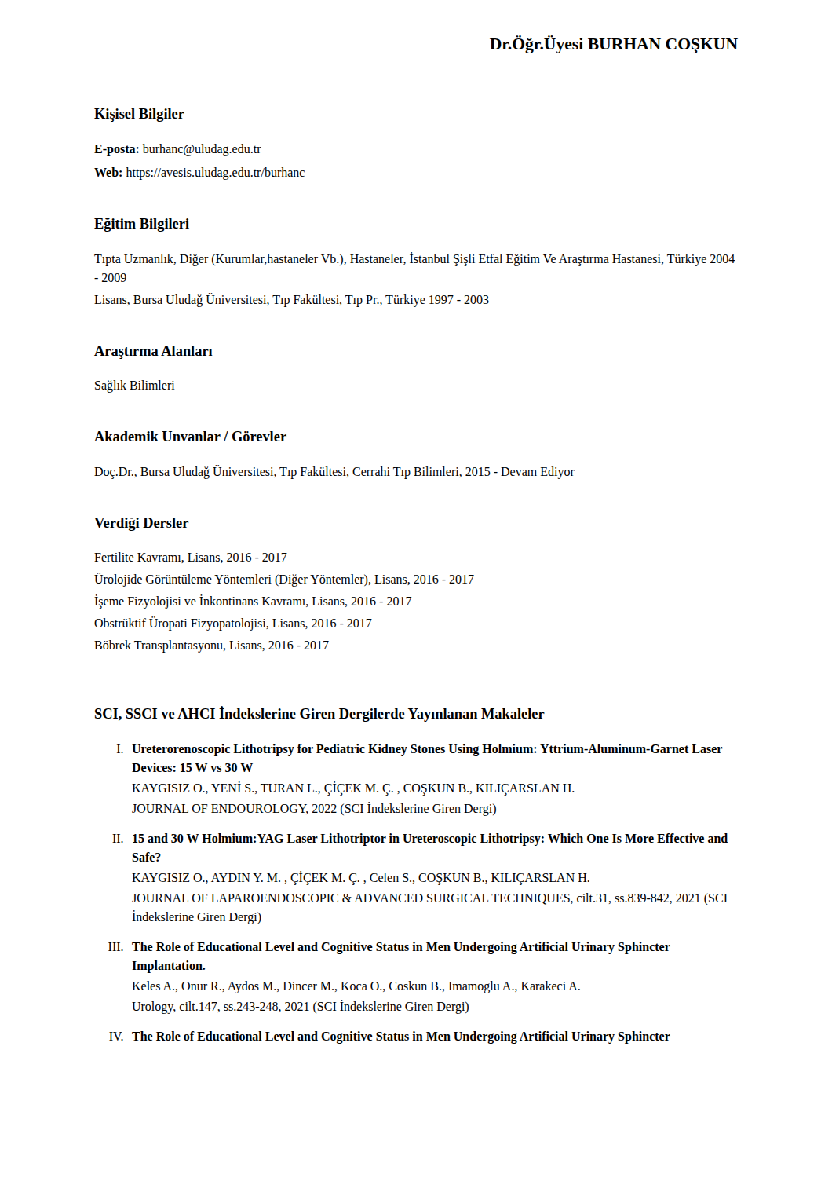Dr.Öğr.Üyesi BURHAN COŞKUN
Kişisel Bilgiler
E-posta: burhanc@uludag.edu.tr
Web: https://avesis.uludag.edu.tr/burhanc
Eğitim Bilgileri
Tıpta Uzmanlık, Diğer (Kurumlar,hastaneler Vb.), Hastaneler, İstanbul Şişli Etfal Eğitim Ve Araştırma Hastanesi, Türkiye 2004 - 2009
Lisans, Bursa Uludağ Üniversitesi, Tıp Fakültesi, Tıp Pr., Türkiye 1997 - 2003
Araştırma Alanları
Sağlık Bilimleri
Akademik Unvanlar / Görevler
Doç.Dr., Bursa Uludağ Üniversitesi, Tıp Fakültesi, Cerrahi Tıp Bilimleri, 2015 - Devam Ediyor
Verdiği Dersler
Fertilite Kavramı, Lisans, 2016 - 2017
Ürolojide Görüntüleme Yöntemleri (Diğer Yöntemler), Lisans, 2016 - 2017
İşeme Fizyolojisi ve İnkontinans Kavramı, Lisans, 2016 - 2017
Obstrüktif Üropati Fizyopatolojisi, Lisans, 2016 - 2017
Böbrek Transplantasyonu, Lisans, 2016 - 2017
SCI, SSCI ve AHCI İndekslerine Giren Dergilerde Yayınlanan Makaleler
Ureterorenoscopic Lithotripsy for Pediatric Kidney Stones Using Holmium: Yttrium-Aluminum-Garnet Laser Devices: 15 W vs 30 W
KAYGISIZ O., YENİ S., TURAN L., ÇİÇEK M. Ç. , COŞKUN B., KILIÇARSLAN H.
JOURNAL OF ENDOUROLOGY, 2022 (SCI İndekslerine Giren Dergi)
15 and 30 W Holmium:YAG Laser Lithotriptor in Ureteroscopic Lithotripsy: Which One Is More Effective and Safe?
KAYGISIZ O., AYDIN Y. M. , ÇİÇEK M. Ç. , Celen S., COŞKUN B., KILIÇARSLAN H.
JOURNAL OF LAPAROENDOSCOPIC & ADVANCED SURGICAL TECHNIQUES, cilt.31, ss.839-842, 2021 (SCI İndekslerine Giren Dergi)
The Role of Educational Level and Cognitive Status in Men Undergoing Artificial Urinary Sphincter Implantation.
Keles A., Onur R., Aydos M., Dincer M., Koca O., Coskun B., Imamoglu A., Karakeci A.
Urology, cilt.147, ss.243-248, 2021 (SCI İndekslerine Giren Dergi)
The Role of Educational Level and Cognitive Status in Men Undergoing Artificial Urinary Sphincter